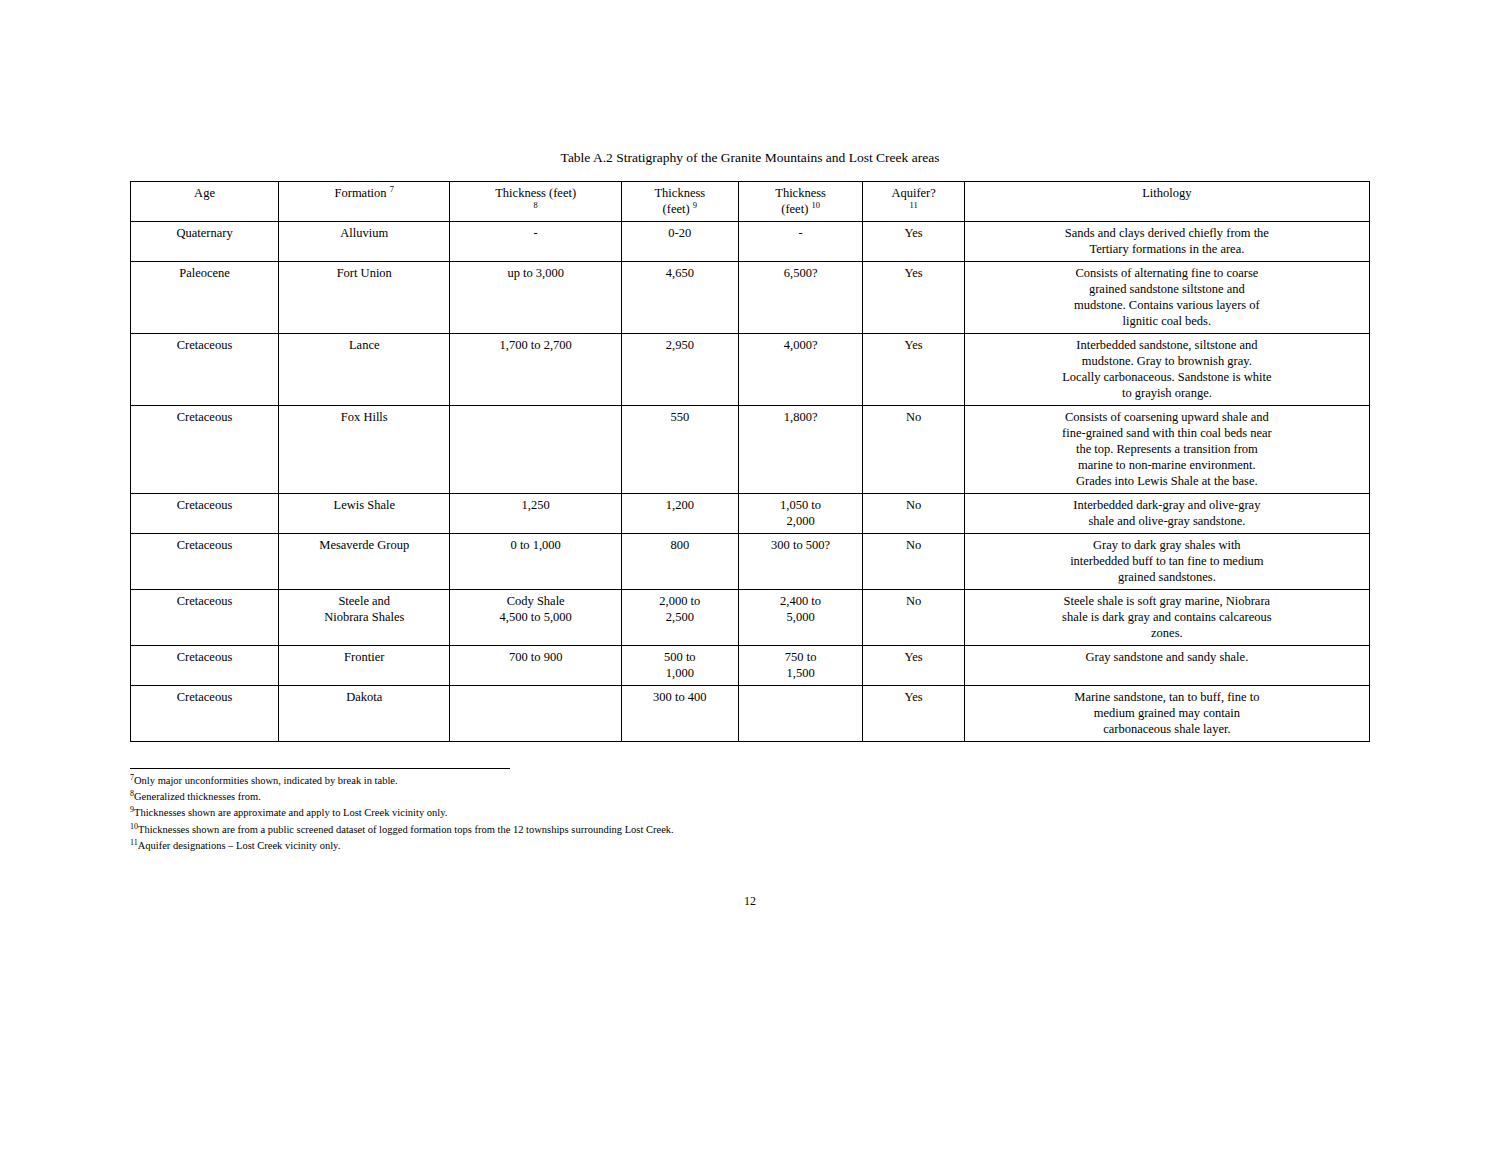Table A.2 Stratigraphy of the Granite Mountains and Lost Creek areas
| Age | Formation 7 | Thickness (feet) 8 | Thickness (feet) 9 | Thickness (feet) 10 | Aquifer? 11 | Lithology |
| --- | --- | --- | --- | --- | --- | --- |
| Quaternary | Alluvium | - | 0-20 | - | Yes | Sands and clays derived chiefly from the Tertiary formations in the area. |
| Paleocene | Fort Union | up to 3,000 | 4,650 | 6,500? | Yes | Consists of alternating fine to coarse grained sandstone siltstone and mudstone. Contains various layers of lignitic coal beds. |
| Cretaceous | Lance | 1,700 to 2,700 | 2,950 | 4,000? | Yes | Interbedded sandstone, siltstone and mudstone. Gray to brownish gray. Locally carbonaceous. Sandstone is white to grayish orange. |
| Cretaceous | Fox Hills | | 550 | 1,800? | No | Consists of coarsening upward shale and fine-grained sand with thin coal beds near the top. Represents a transition from marine to non-marine environment. Grades into Lewis Shale at the base. |
| Cretaceous | Lewis Shale | 1,250 | 1,200 | 1,050 to 2,000 | No | Interbedded dark-gray and olive-gray shale and olive-gray sandstone. |
| Cretaceous | Mesaverde Group | 0 to 1,000 | 800 | 300 to 500? | No | Gray to dark gray shales with interbedded buff to tan fine to medium grained sandstones. |
| Cretaceous | Steele and Niobrara Shales | Cody Shale 4,500 to 5,000 | 2,000 to 2,500 | 2,400 to 5,000 | No | Steele shale is soft gray marine, Niobrara shale is dark gray and contains calcareous zones. |
| Cretaceous | Frontier | 700 to 900 | 500 to 1,000 | 750 to 1,500 | Yes | Gray sandstone and sandy shale. |
| Cretaceous | Dakota | | 300 to 400 | | Yes | Marine sandstone, tan to buff, fine to medium grained may contain carbonaceous shale layer. |
7Only major unconformities shown, indicated by break in table.
8Generalized thicknesses from.
9Thicknesses shown are approximate and apply to Lost Creek vicinity only.
10Thicknesses shown are from a public screened dataset of logged formation tops from the 12 townships surrounding Lost Creek.
11Aquifer designations – Lost Creek vicinity only.
12